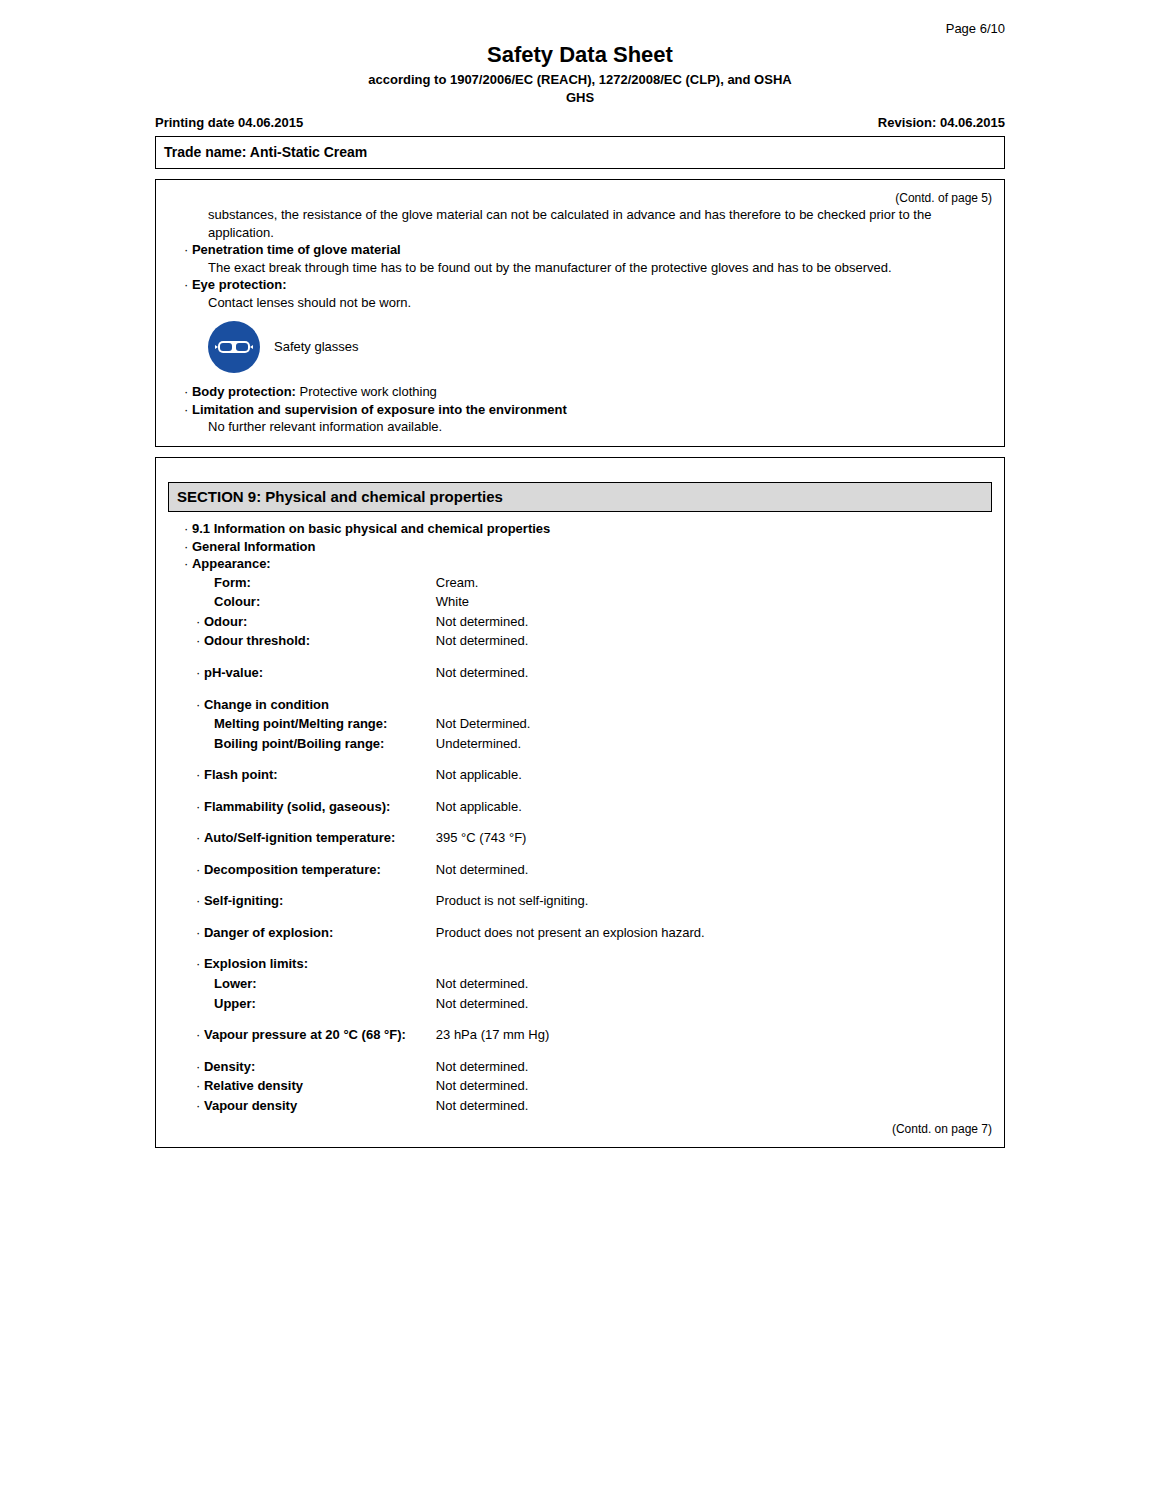Page 6/10
Safety Data Sheet
according to 1907/2006/EC (REACH), 1272/2008/EC (CLP), and OSHA
GHS
Printing date 04.06.2015 Revision: 04.06.2015
Trade name: Anti-Static Cream
(Contd. of page 5)
substances, the resistance of the glove material can not be calculated in advance and has therefore to be checked prior to the application.
· Penetration time of glove material
The exact break through time has to be found out by the manufacturer of the protective gloves and has to be observed.
· Eye protection:
Contact lenses should not be worn.
Safety glasses
· Body protection: Protective work clothing
· Limitation and supervision of exposure into the environment
No further relevant information available.
SECTION 9: Physical and chemical properties
· 9.1 Information on basic physical and chemical properties
· General Information
· Appearance:
| Form: | Cream. |
| Colour: | White |
| · Odour: | Not determined. |
| · Odour threshold: | Not determined. |
| · pH-value: | Not determined. |
| · Change in condition | |
| Melting point/Melting range: | Not Determined. |
| Boiling point/Boiling range: | Undetermined. |
| · Flash point: | Not applicable. |
| · Flammability (solid, gaseous): | Not applicable. |
| · Auto/Self-ignition temperature: | 395 °C (743 °F) |
| · Decomposition temperature: | Not determined. |
| · Self-igniting: | Product is not self-igniting. |
| · Danger of explosion: | Product does not present an explosion hazard. |
| · Explosion limits: | |
| Lower: | Not determined. |
| Upper: | Not determined. |
| · Vapour pressure at 20 °C (68 °F): | 23 hPa (17 mm Hg) |
| · Density: | Not determined. |
| · Relative density | Not determined. |
| · Vapour density | Not determined. |
(Contd. on page 7)